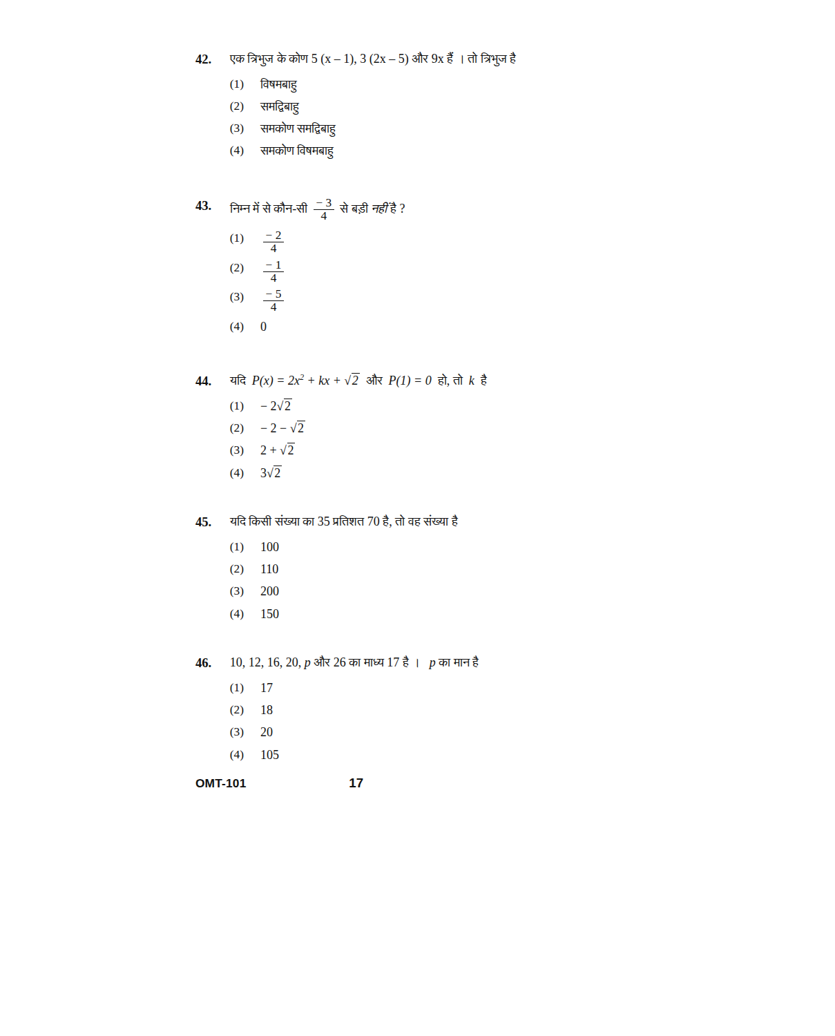42.
एक त्रिभुज के कोण 5 (x – 1), 3 (2x – 5) और 9x हैं । तो त्रिभुज है
(1) विषमबाहु
(2) समद्विबाहु
(3) समकोण समद्विबाहु
(4) समकोण विषमबाहु
43.
निम्न में से कौन-सी − 34 से बड़ी नहीं है ?
(1)− 24
(2)− 14
(3)− 54
(4) 0
44.
यदि P(x) = 2x2 + kx + √2 और P(1) = 0 हो, तो k है
(1)− 2√2
(2)− 2 − √2
(3) 2 + √2
(4) 3√2
45.
यदि किसी संख्या का 35 प्रतिशत 70 है, तो वह संख्या है
(1) 100
(2) 110
(3) 200
(4) 150
46.
10, 12, 16, 20, p और 26 का माध्य 17 है । p का मान है
(1) 17
(2) 18
(3) 20
(4) 105
OMT-101 17